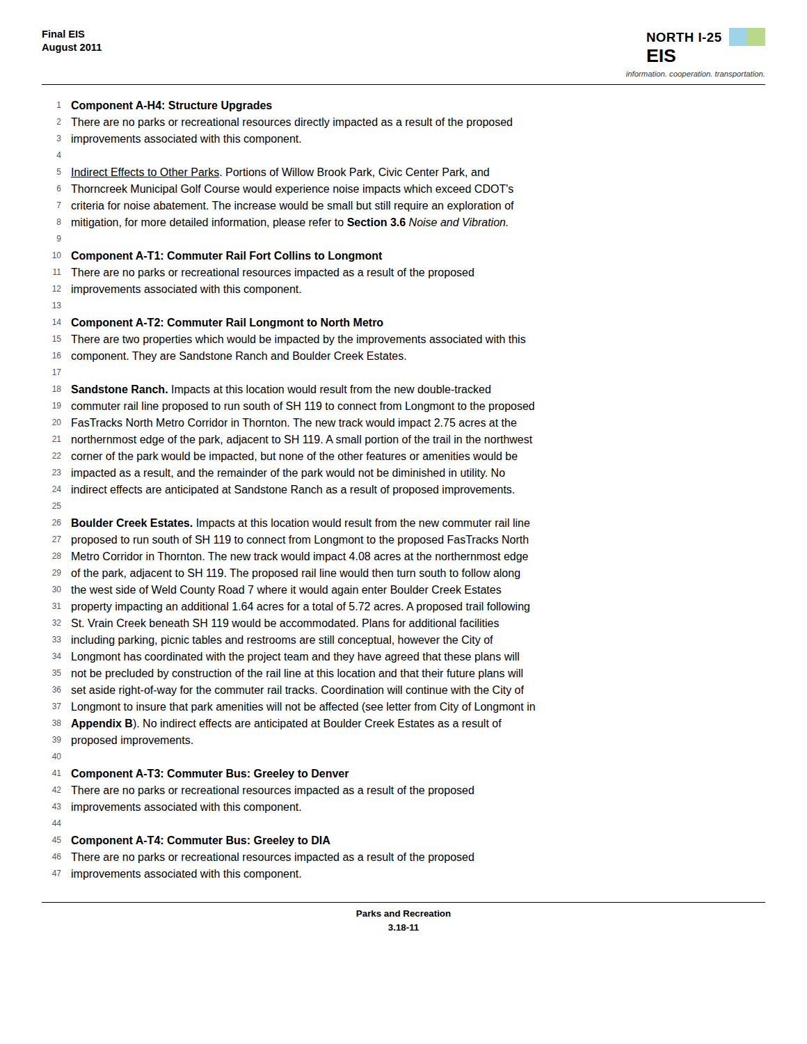Final EIS
August 2011
NORTH I-25
EIS
information. cooperation. transportation.
Component A-H4: Structure Upgrades
There are no parks or recreational resources directly impacted as a result of the proposed
improvements associated with this component.
Indirect Effects to Other Parks. Portions of Willow Brook Park, Civic Center Park, and
Thorncreek Municipal Golf Course would experience noise impacts which exceed CDOT's
criteria for noise abatement. The increase would be small but still require an exploration of
mitigation, for more detailed information, please refer to Section 3.6 Noise and Vibration.
Component A-T1: Commuter Rail Fort Collins to Longmont
There are no parks or recreational resources impacted as a result of the proposed
improvements associated with this component.
Component A-T2: Commuter Rail Longmont to North Metro
There are two properties which would be impacted by the improvements associated with this
component. They are Sandstone Ranch and Boulder Creek Estates.
Sandstone Ranch. Impacts at this location would result from the new double-tracked
commuter rail line proposed to run south of SH 119 to connect from Longmont to the proposed
FasTracks North Metro Corridor in Thornton. The new track would impact 2.75 acres at the
northernmost edge of the park, adjacent to SH 119. A small portion of the trail in the northwest
corner of the park would be impacted, but none of the other features or amenities would be
impacted as a result, and the remainder of the park would not be diminished in utility. No
indirect effects are anticipated at Sandstone Ranch as a result of proposed improvements.
Boulder Creek Estates. Impacts at this location would result from the new commuter rail line
proposed to run south of SH 119 to connect from Longmont to the proposed FasTracks North
Metro Corridor in Thornton. The new track would impact 4.08 acres at the northernmost edge
of the park, adjacent to SH 119. The proposed rail line would then turn south to follow along
the west side of Weld County Road 7 where it would again enter Boulder Creek Estates
property impacting an additional 1.64 acres for a total of 5.72 acres. A proposed trail following
St. Vrain Creek beneath SH 119 would be accommodated. Plans for additional facilities
including parking, picnic tables and restrooms are still conceptual, however the City of
Longmont has coordinated with the project team and they have agreed that these plans will
not be precluded by construction of the rail line at this location and that their future plans will
set aside right-of-way for the commuter rail tracks. Coordination will continue with the City of
Longmont to insure that park amenities will not be affected (see letter from City of Longmont in
Appendix B). No indirect effects are anticipated at Boulder Creek Estates as a result of
proposed improvements.
Component A-T3: Commuter Bus: Greeley to Denver
There are no parks or recreational resources impacted as a result of the proposed
improvements associated with this component.
Component A-T4: Commuter Bus: Greeley to DIA
There are no parks or recreational resources impacted as a result of the proposed
improvements associated with this component.
Parks and Recreation
3.18-11